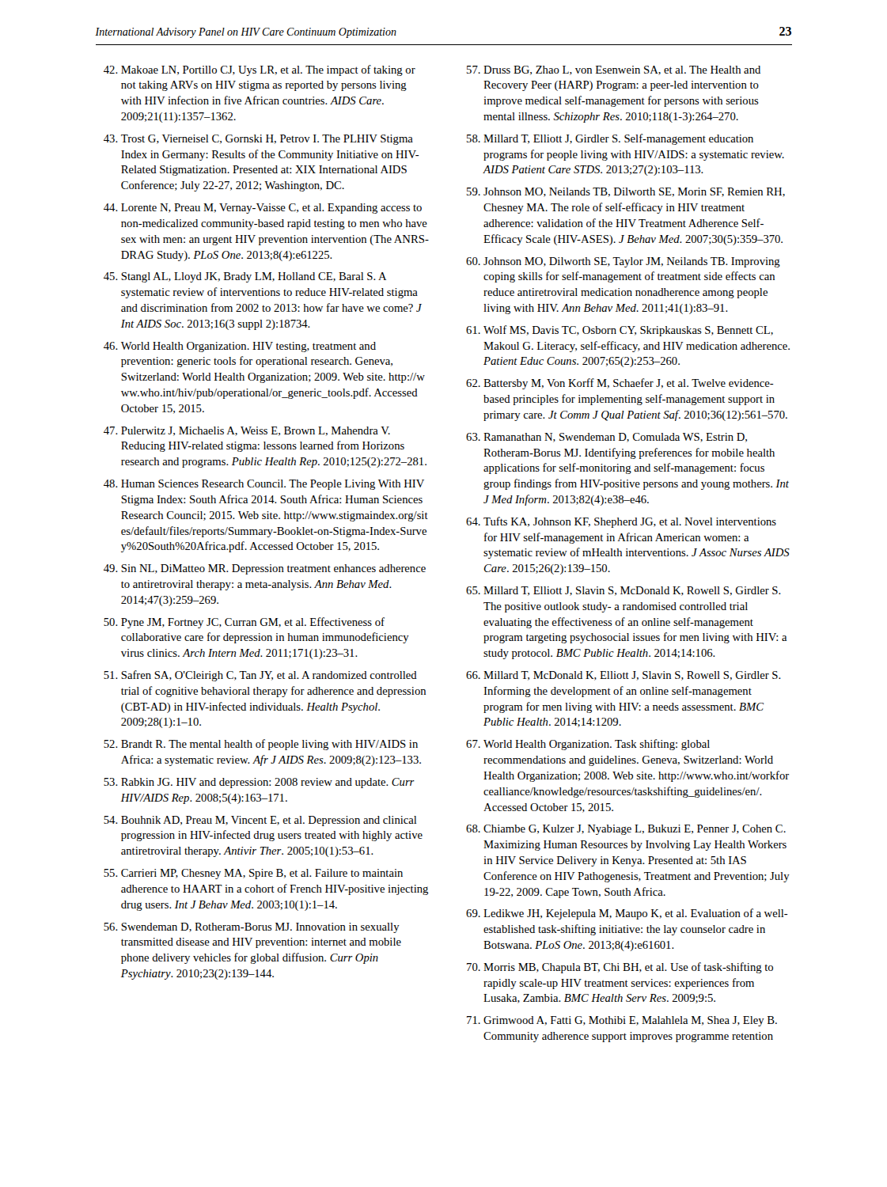International Advisory Panel on HIV Care Continuum Optimization 23
Makoae LN, Portillo CJ, Uys LR, et al. The impact of taking or not taking ARVs on HIV stigma as reported by persons living with HIV infection in five African countries. AIDS Care. 2009;21(11):1357–1362.
Trost G, Vierneisel C, Gornski H, Petrov I. The PLHIV Stigma Index in Germany: Results of the Community Initiative on HIV-Related Stigmatization. Presented at: XIX International AIDS Conference; July 22-27, 2012; Washington, DC.
Lorente N, Preau M, Vernay-Vaisse C, et al. Expanding access to non-medicalized community-based rapid testing to men who have sex with men: an urgent HIV prevention intervention (The ANRS-DRAG Study). PLoS One. 2013;8(4):e61225.
Stangl AL, Lloyd JK, Brady LM, Holland CE, Baral S. A systematic review of interventions to reduce HIV-related stigma and discrimination from 2002 to 2013: how far have we come? J Int AIDS Soc. 2013;16(3 suppl 2):18734.
World Health Organization. HIV testing, treatment and prevention: generic tools for operational research. Geneva, Switzerland: World Health Organization; 2009. Web site. http://www.who.int/hiv/pub/operational/or_generic_tools.pdf. Accessed October 15, 2015.
Pulerwitz J, Michaelis A, Weiss E, Brown L, Mahendra V. Reducing HIV-related stigma: lessons learned from Horizons research and programs. Public Health Rep. 2010;125(2):272–281.
Human Sciences Research Council. The People Living With HIV Stigma Index: South Africa 2014. South Africa: Human Sciences Research Council; 2015. Web site. http://www.stigmaindex.org/sites/default/files/reports/Summary-Booklet-on-Stigma-Index-Survey%20South%20Africa.pdf. Accessed October 15, 2015.
Sin NL, DiMatteo MR. Depression treatment enhances adherence to antiretroviral therapy: a meta-analysis. Ann Behav Med. 2014;47(3):259–269.
Pyne JM, Fortney JC, Curran GM, et al. Effectiveness of collaborative care for depression in human immunodeficiency virus clinics. Arch Intern Med. 2011;171(1):23–31.
Safren SA, O'Cleirigh C, Tan JY, et al. A randomized controlled trial of cognitive behavioral therapy for adherence and depression (CBT-AD) in HIV-infected individuals. Health Psychol. 2009;28(1):1–10.
Brandt R. The mental health of people living with HIV/AIDS in Africa: a systematic review. Afr J AIDS Res. 2009;8(2):123–133.
Rabkin JG. HIV and depression: 2008 review and update. Curr HIV/AIDS Rep. 2008;5(4):163–171.
Bouhnik AD, Preau M, Vincent E, et al. Depression and clinical progression in HIV-infected drug users treated with highly active antiretroviral therapy. Antivir Ther. 2005;10(1):53–61.
Carrieri MP, Chesney MA, Spire B, et al. Failure to maintain adherence to HAART in a cohort of French HIV-positive injecting drug users. Int J Behav Med. 2003;10(1):1–14.
Swendeman D, Rotheram-Borus MJ. Innovation in sexually transmitted disease and HIV prevention: internet and mobile phone delivery vehicles for global diffusion. Curr Opin Psychiatry. 2010;23(2):139–144.
Druss BG, Zhao L, von Esenwein SA, et al. The Health and Recovery Peer (HARP) Program: a peer-led intervention to improve medical self-management for persons with serious mental illness. Schizophr Res. 2010;118(1-3):264–270.
Millard T, Elliott J, Girdler S. Self-management education programs for people living with HIV/AIDS: a systematic review. AIDS Patient Care STDS. 2013;27(2):103–113.
Johnson MO, Neilands TB, Dilworth SE, Morin SF, Remien RH, Chesney MA. The role of self-efficacy in HIV treatment adherence: validation of the HIV Treatment Adherence Self-Efficacy Scale (HIV-ASES). J Behav Med. 2007;30(5):359–370.
Johnson MO, Dilworth SE, Taylor JM, Neilands TB. Improving coping skills for self-management of treatment side effects can reduce antiretroviral medication nonadherence among people living with HIV. Ann Behav Med. 2011;41(1):83–91.
Wolf MS, Davis TC, Osborn CY, Skripkauskas S, Bennett CL, Makoul G. Literacy, self-efficacy, and HIV medication adherence. Patient Educ Couns. 2007;65(2):253–260.
Battersby M, Von Korff M, Schaefer J, et al. Twelve evidence-based principles for implementing self-management support in primary care. Jt Comm J Qual Patient Saf. 2010;36(12):561–570.
Ramanathan N, Swendeman D, Comulada WS, Estrin D, Rotheram-Borus MJ. Identifying preferences for mobile health applications for self-monitoring and self-management: focus group findings from HIV-positive persons and young mothers. Int J Med Inform. 2013;82(4):e38–e46.
Tufts KA, Johnson KF, Shepherd JG, et al. Novel interventions for HIV self-management in African American women: a systematic review of mHealth interventions. J Assoc Nurses AIDS Care. 2015;26(2):139–150.
Millard T, Elliott J, Slavin S, McDonald K, Rowell S, Girdler S. The positive outlook study- a randomised controlled trial evaluating the effectiveness of an online self-management program targeting psychosocial issues for men living with HIV: a study protocol. BMC Public Health. 2014;14:106.
Millard T, McDonald K, Elliott J, Slavin S, Rowell S, Girdler S. Informing the development of an online self-management program for men living with HIV: a needs assessment. BMC Public Health. 2014;14:1209.
World Health Organization. Task shifting: global recommendations and guidelines. Geneva, Switzerland: World Health Organization; 2008. Web site. http://www.who.int/workforcealliance/knowledge/resources/taskshifting_guidelines/en/. Accessed October 15, 2015.
Chiambe G, Kulzer J, Nyabiage L, Bukuzi E, Penner J, Cohen C. Maximizing Human Resources by Involving Lay Health Workers in HIV Service Delivery in Kenya. Presented at: 5th IAS Conference on HIV Pathogenesis, Treatment and Prevention; July 19-22, 2009. Cape Town, South Africa.
Ledikwe JH, Kejelepula M, Maupo K, et al. Evaluation of a well-established task-shifting initiative: the lay counselor cadre in Botswana. PLoS One. 2013;8(4):e61601.
Morris MB, Chapula BT, Chi BH, et al. Use of task-shifting to rapidly scale-up HIV treatment services: experiences from Lusaka, Zambia. BMC Health Serv Res. 2009;9:5.
Grimwood A, Fatti G, Mothibi E, Malahlela M, Shea J, Eley B. Community adherence support improves programme retention